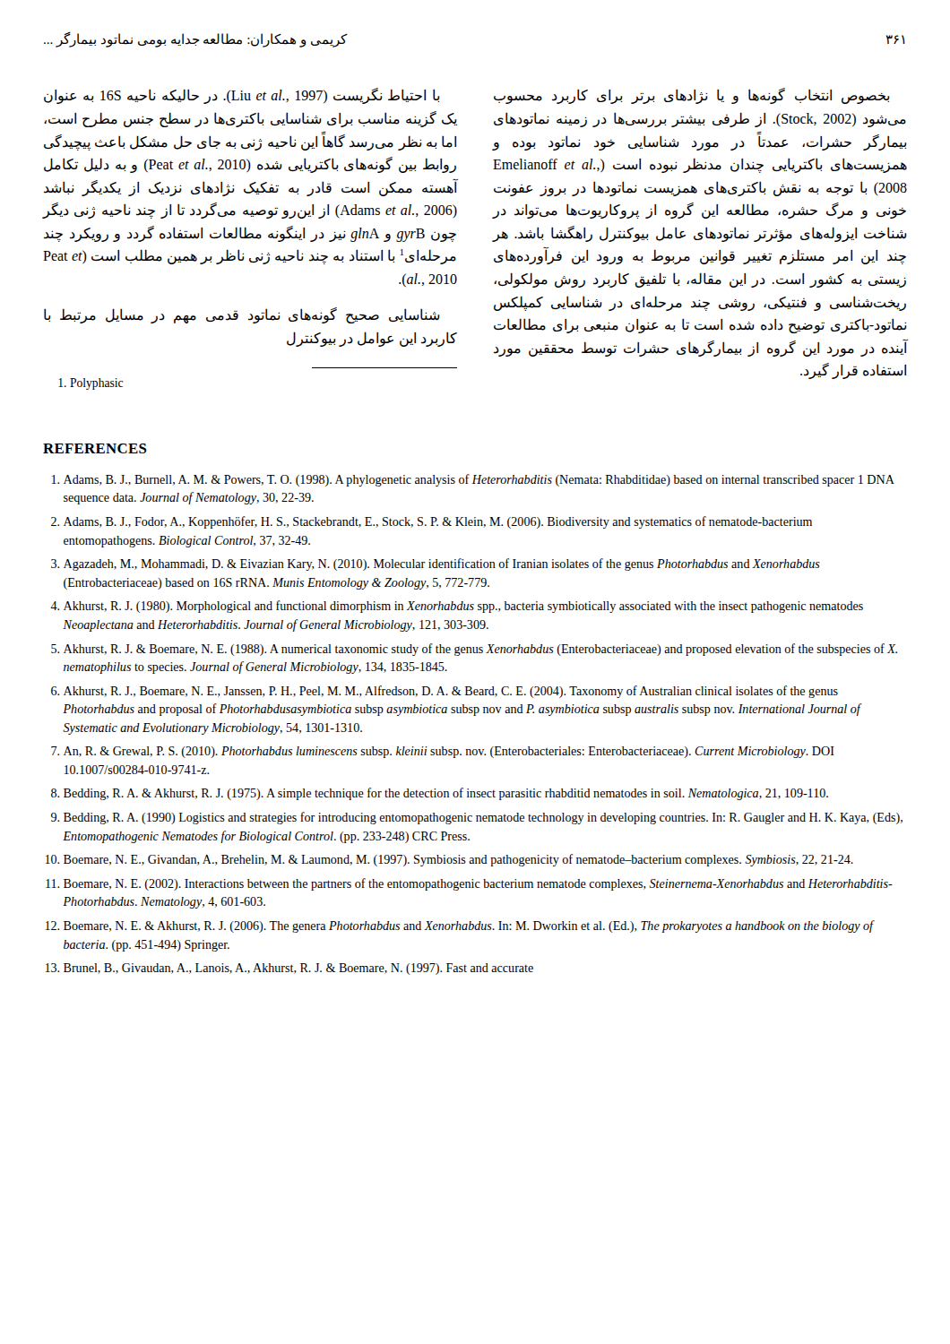۳۶۱ کریمی و همکاران: مطالعه جدایه بومی نماتود بیمارگر ...
بخصوص انتخاب گونه‌ها و یا نژادهای برتر برای کاربرد محسوب می‌شود (Stock, 2002). از طرفی بیشتر بررسی‌ها در زمینه نماتودهای بیمارگر حشرات، عمدتاً در مورد شناسایی خود نماتود بوده و همزیست‌های باکتریایی چندان مدنظر نبوده است (Emelianoff et al., 2008) با توجه به نقش باکتری‌های همزیست نماتودها در بروز عفونت خونی و مرگ حشره، مطالعه این گروه از پروکاریوت‌ها می‌تواند در شناخت ایزوله‌های مؤثرتر نماتودهای عامل بیوکنترل راهگشا باشد. هر چند این امر مستلزم تغییر قوانین مربوط به ورود این فرآورده‌های زیستی به کشور است. در این مقاله، با تلفیق کاربرد روش مولکولی، ریخت‌شناسی و فنتیکی، روشی چند مرحله‌ای در شناسایی کمپلکس نماتود-باکتری توضیح داده شده است تا به عنوان منبعی برای مطالعات آینده در مورد این گروه از بیمارگرهای حشرات توسط محققین مورد استفاده قرار گیرد.
با احتیاط نگریست (Liu et al., 1997). در حالیکه ناحیه 16S به عنوان یک گزینه مناسب برای شناسایی باکتری‌ها در سطح جنس مطرح است، اما به نظر می‌رسد گاهاً این ناحیه ژنی به جای حل مشکل باعث پیچیدگی روابط بین گونه‌های باکتریایی شده (Peat et al., 2010) و به دلیل تکامل آهسته ممکن است قادر به تفکیک نژادهای نزدیک از یکدیگر نباشد (Adams et al., 2006) از این‌رو توصیه می‌گردد تا از چند ناحیه ژنی دیگر چون gyr B و gln A نیز در اینگونه مطالعات استفاده گردد و رویکرد چند مرحله‌ای1 با استناد به چند ناحیه ژنی ناظر بر همین مطلب است (Peat et al., 2010).
شناسایی صحیح گونه‌های نماتود قدمی مهم در مسایل مرتبط با کاربرد این عوامل در بیوکنترل
1. Polyphasic
REFERENCES
Adams, B. J., Burnell, A. M. & Powers, T. O. (1998). A phylogenetic analysis of Heterorhabditis (Nemata: Rhabditidae) based on internal transcribed spacer 1 DNA sequence data. Journal of Nematology, 30, 22-39.
Adams, B. J., Fodor, A., Koppenhöfer, H. S., Stackebrandt, E., Stock, S. P. & Klein, M. (2006). Biodiversity and systematics of nematode-bacterium entomopathogens. Biological Control, 37, 32-49.
Agazadeh, M., Mohammadi, D. & Eivazian Kary, N. (2010). Molecular identification of Iranian isolates of the genus Photorhabdus and Xenorhabdus (Entrobacteriaceae) based on 16S rRNA. Munis Entomology & Zoology, 5, 772-779.
Akhurst, R. J. (1980). Morphological and functional dimorphism in Xenorhabdus spp., bacteria symbiotically associated with the insect pathogenic nematodes Neoaplectana and Heterorhabditis. Journal of General Microbiology, 121, 303-309.
Akhurst, R. J. & Boemare, N. E. (1988). A numerical taxonomic study of the genus Xenorhabdus (Enterobacteriaceae) and proposed elevation of the subspecies of X. nematophilus to species. Journal of General Microbiology, 134, 1835-1845.
Akhurst, R. J., Boemare, N. E., Janssen, P. H., Peel, M. M., Alfredson, D. A. & Beard, C. E. (2004). Taxonomy of Australian clinical isolates of the genus Photorhabdus and proposal of Photorhabdusasymbiotica subsp asymbiotica subsp nov and P. asymbiotica subsp australis subsp nov. International Journal of Systematic and Evolutionary Microbiology, 54, 1301-1310.
An, R. & Grewal, P. S. (2010). Photorhabdus luminescens subsp. kleinii subsp. nov. (Enterobacteriales: Enterobacteriaceae). Current Microbiology. DOI 10.1007/s00284-010-9741-z.
Bedding, R. A. & Akhurst, R. J. (1975). A simple technique for the detection of insect parasitic rhabditid nematodes in soil. Nematologica, 21, 109-110.
Bedding, R. A. (1990) Logistics and strategies for introducing entomopathogenic nematode technology in developing countries. In: R. Gaugler and H. K. Kaya, (Eds), Entomopathogenic Nematodes for Biological Control. (pp. 233-248) CRC Press.
Boemare, N. E., Givandan, A., Brehelin, M. & Laumond, M. (1997). Symbiosis and pathogenicity of nematode–bacterium complexes. Symbiosis, 22, 21-24.
Boemare, N. E. (2002). Interactions between the partners of the entomopathogenic bacterium nematode complexes, Steinernema-Xenorhabdus and Heterorhabditis-Photorhabdus. Nematology, 4, 601-603.
Boemare, N. E. & Akhurst, R. J. (2006). The genera Photorhabdus and Xenorhabdus. In: M. Dworkin et al. (Ed.), The prokaryotes a handbook on the biology of bacteria. (pp. 451-494) Springer.
Brunel, B., Givaudan, A., Lanois, A., Akhurst, R. J. & Boemare, N. (1997). Fast and accurate